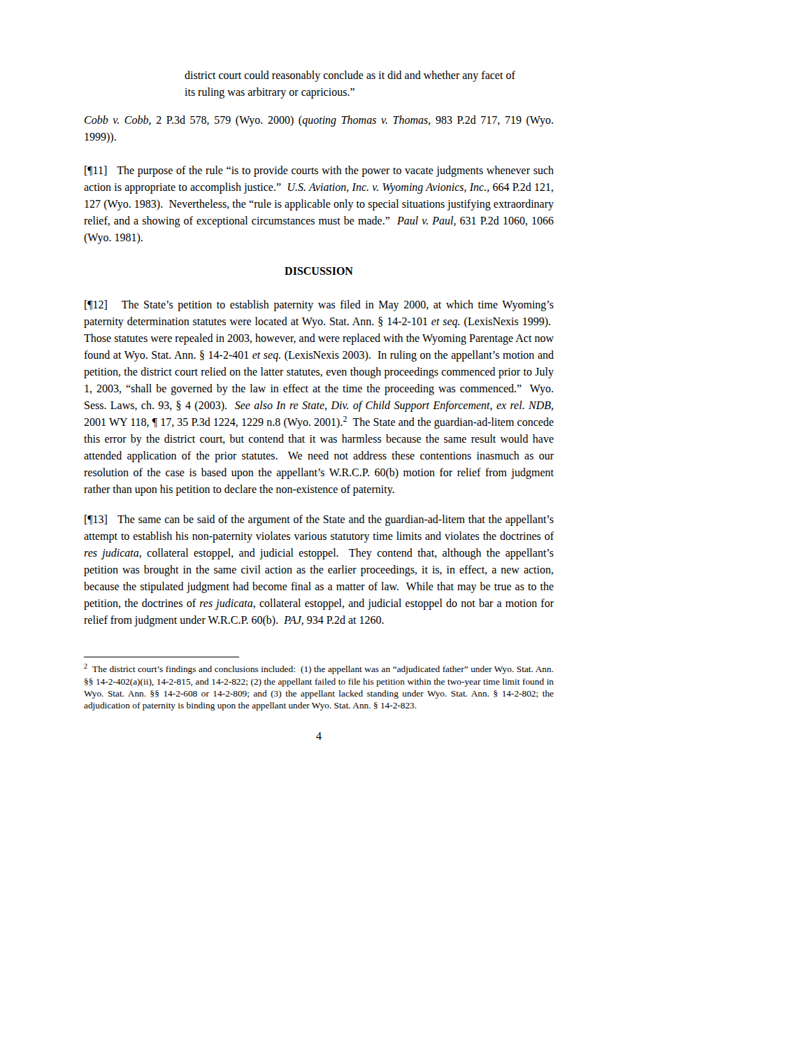district court could reasonably conclude as it did and whether any facet of its ruling was arbitrary or capricious.”
Cobb v. Cobb, 2 P.3d 578, 579 (Wyo. 2000) (quoting Thomas v. Thomas, 983 P.2d 717, 719 (Wyo. 1999)).
[¶11] The purpose of the rule “is to provide courts with the power to vacate judgments whenever such action is appropriate to accomplish justice.” U.S. Aviation, Inc. v. Wyoming Avionics, Inc., 664 P.2d 121, 127 (Wyo. 1983). Nevertheless, the “rule is applicable only to special situations justifying extraordinary relief, and a showing of exceptional circumstances must be made.” Paul v. Paul, 631 P.2d 1060, 1066 (Wyo. 1981).
DISCUSSION
[¶12] The State’s petition to establish paternity was filed in May 2000, at which time Wyoming’s paternity determination statutes were located at Wyo. Stat. Ann. § 14-2-101 et seq. (LexisNexis 1999). Those statutes were repealed in 2003, however, and were replaced with the Wyoming Parentage Act now found at Wyo. Stat. Ann. § 14-2-401 et seq. (LexisNexis 2003). In ruling on the appellant’s motion and petition, the district court relied on the latter statutes, even though proceedings commenced prior to July 1, 2003, “shall be governed by the law in effect at the time the proceeding was commenced.” Wyo. Sess. Laws, ch. 93, § 4 (2003). See also In re State, Div. of Child Support Enforcement, ex rel. NDB, 2001 WY 118, ¶ 17, 35 P.3d 1224, 1229 n.8 (Wyo. 2001).2 The State and the guardian-ad-litem concede this error by the district court, but contend that it was harmless because the same result would have attended application of the prior statutes. We need not address these contentions inasmuch as our resolution of the case is based upon the appellant’s W.R.C.P. 60(b) motion for relief from judgment rather than upon his petition to declare the non-existence of paternity.
[¶13] The same can be said of the argument of the State and the guardian-ad-litem that the appellant’s attempt to establish his non-paternity violates various statutory time limits and violates the doctrines of res judicata, collateral estoppel, and judicial estoppel. They contend that, although the appellant’s petition was brought in the same civil action as the earlier proceedings, it is, in effect, a new action, because the stipulated judgment had become final as a matter of law. While that may be true as to the petition, the doctrines of res judicata, collateral estoppel, and judicial estoppel do not bar a motion for relief from judgment under W.R.C.P. 60(b). PAJ, 934 P.2d at 1260.
2 The district court’s findings and conclusions included: (1) the appellant was an “adjudicated father” under Wyo. Stat. Ann. §§ 14-2-402(a)(ii), 14-2-815, and 14-2-822; (2) the appellant failed to file his petition within the two-year time limit found in Wyo. Stat. Ann. §§ 14-2-608 or 14-2-809; and (3) the appellant lacked standing under Wyo. Stat. Ann. § 14-2-802; the adjudication of paternity is binding upon the appellant under Wyo. Stat. Ann. § 14-2-823.
4